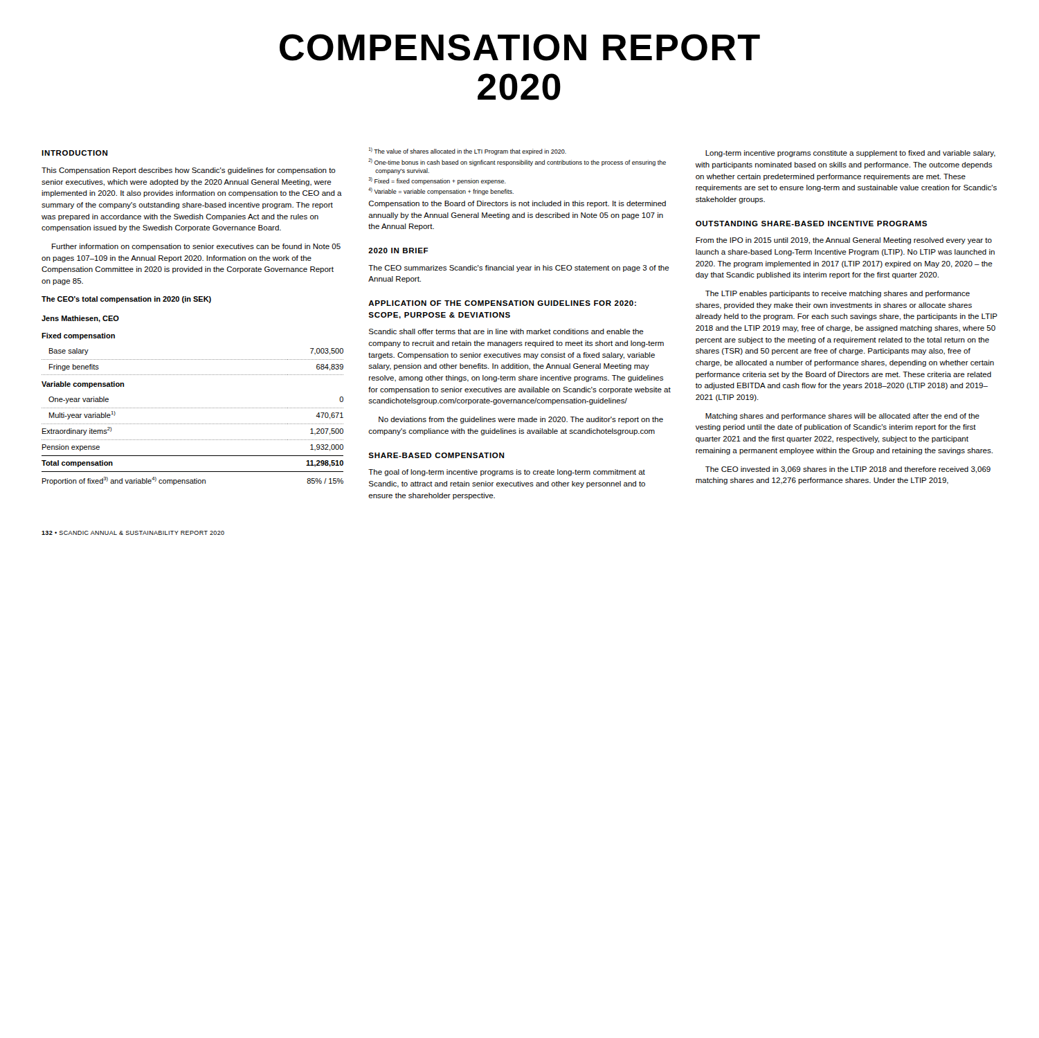COMPENSATION REPORT
2020
Introduction
This Compensation Report describes how Scandic's guidelines for compensation to senior executives, which were adopted by the 2020 Annual General Meeting, were implemented in 2020. It also provides information on compensation to the CEO and a summary of the company's outstanding share-based incentive program. The report was prepared in accordance with the Swedish Companies Act and the rules on compensation issued by the Swedish Corporate Governance Board.
Further information on compensation to senior executives can be found in Note 05 on pages 107–109 in the Annual Report 2020. Information on the work of the Compensation Committee in 2020 is provided in the Corporate Governance Report on page 85.
The CEO's total compensation in 2020 (in SEK)
| Jens Mathiesen, CEO |
| --- |
| Fixed compensation |
| Base salary | 7,003,500 |
| Fringe benefits | 684,839 |
| Variable compensation |
| One-year variable | 0 |
| Multi-year variable 1) | 470,671 |
| Extraordinary items 2) | 1,207,500 |
| Pension expense | 1,932,000 |
| Total compensation | 11,298,510 |
| Proportion of fixed 3) and variable 4) compensation | 85% / 15% |
1) The value of shares allocated in the LTI Program that expired in 2020.
2) One-time bonus in cash based on signficant responsibility and contributions to the process of ensuring the company's survival.
3) Fixed = fixed compensation + pension expense.
4) Variable = variable compensation + fringe benefits.
Compensation to the Board of Directors is not included in this report. It is determined annually by the Annual General Meeting and is described in Note 05 on page 107 in the Annual Report.
2020 in brief
The CEO summarizes Scandic's financial year in his CEO statement on page 3 of the Annual Report.
Application of the compensation guidelines for 2020: scope, purpose & deviations
Scandic shall offer terms that are in line with market conditions and enable the company to recruit and retain the managers required to meet its short and long-term targets. Compensation to senior executives may consist of a fixed salary, variable salary, pension and other benefits. In addition, the Annual General Meeting may resolve, among other things, on long-term share incentive programs. The guidelines for compensation to senior executives are available on Scandic's corporate website at scandichotelsgroup.com/corporate-governance/compensation-guidelines/
No deviations from the guidelines were made in 2020. The auditor's report on the company's compliance with the guidelines is available at scandichotelsgroup.com
Share-based compensation
The goal of long-term incentive programs is to create long-term commitment at Scandic, to attract and retain senior executives and other key personnel and to ensure the shareholder perspective.
Long-term incentive programs constitute a supplement to fixed and variable salary, with participants nominated based on skills and performance. The outcome depends on whether certain predetermined performance requirements are met. These requirements are set to ensure long-term and sustainable value creation for Scandic's stakeholder groups.
Outstanding share-based incentive programs
From the IPO in 2015 until 2019, the Annual General Meeting resolved every year to launch a share-based Long-Term Incentive Program (LTIP). No LTIP was launched in 2020. The program implemented in 2017 (LTIP 2017) expired on May 20, 2020 – the day that Scandic published its interim report for the first quarter 2020.
The LTIP enables participants to receive matching shares and performance shares, provided they make their own investments in shares or allocate shares already held to the program. For each such savings share, the participants in the LTIP 2018 and the LTIP 2019 may, free of charge, be assigned matching shares, where 50 percent are subject to the meeting of a requirement related to the total return on the shares (TSR) and 50 percent are free of charge. Participants may also, free of charge, be allocated a number of performance shares, depending on whether certain performance criteria set by the Board of Directors are met. These criteria are related to adjusted EBITDA and cash flow for the years 2018–2020 (LTIP 2018) and 2019–2021 (LTIP 2019).
Matching shares and performance shares will be allocated after the end of the vesting period until the date of publication of Scandic's interim report for the first quarter 2021 and the first quarter 2022, respectively, subject to the participant remaining a permanent employee within the Group and retaining the savings shares.
The CEO invested in 3,069 shares in the LTIP 2018 and therefore received 3,069 matching shares and 12,276 performance shares. Under the LTIP 2019,
132 • SCANDIC ANNUAL & SUSTAINABILITY REPORT 2020